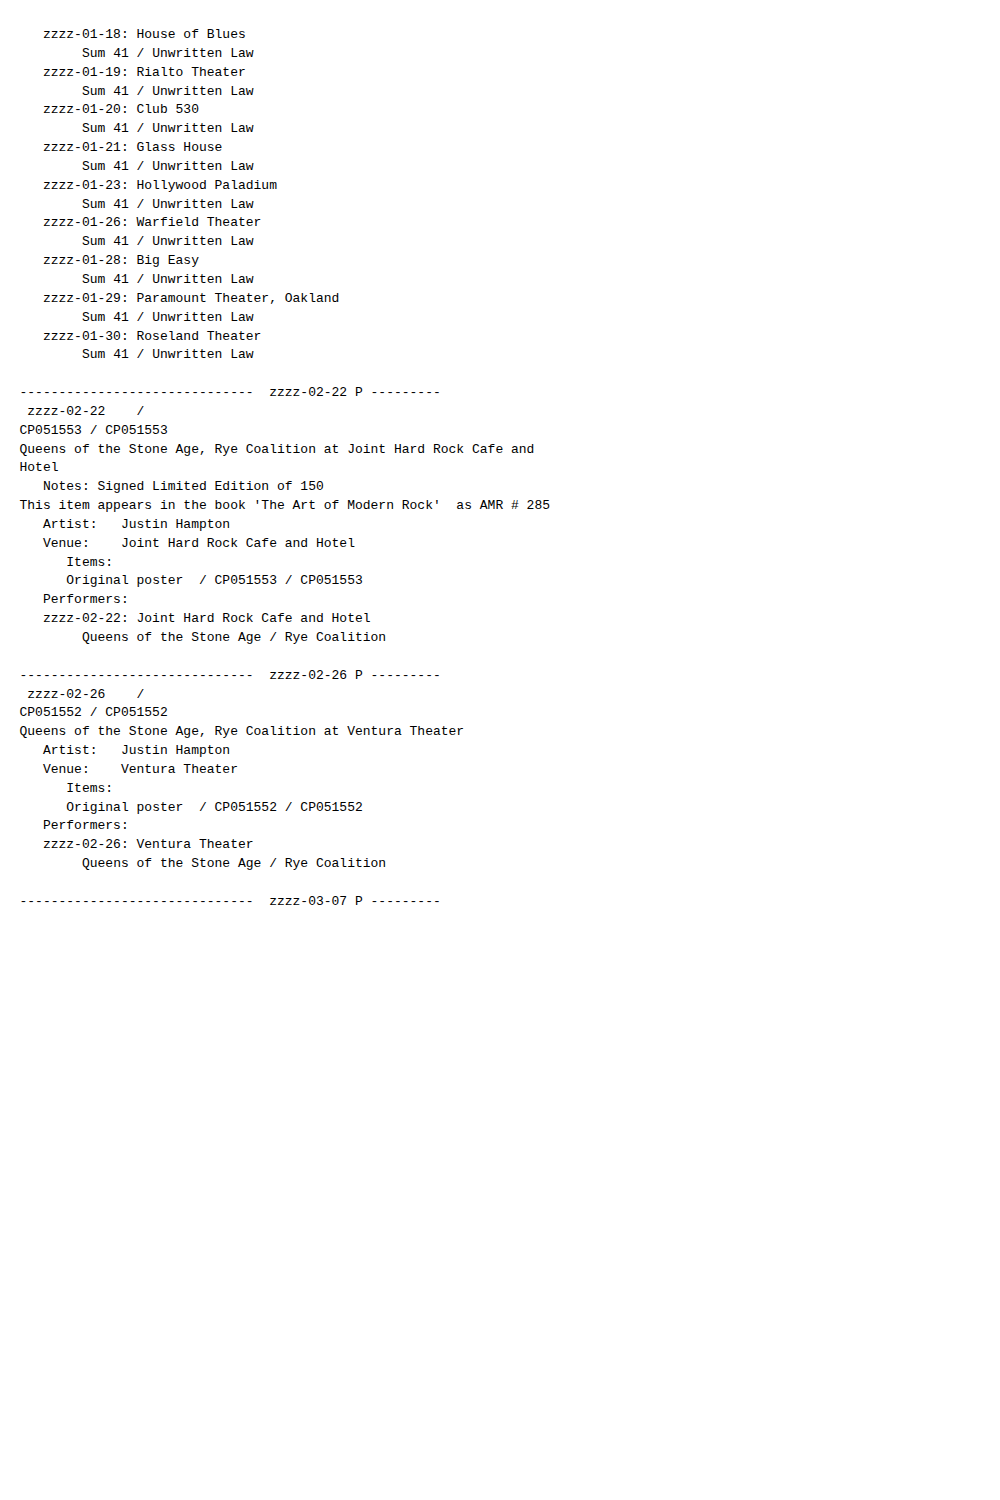zzzz-01-18: House of Blues
        Sum 41 / Unwritten Law
   zzzz-01-19: Rialto Theater
        Sum 41 / Unwritten Law
   zzzz-01-20: Club 530
        Sum 41 / Unwritten Law
   zzzz-01-21: Glass House
        Sum 41 / Unwritten Law
   zzzz-01-23: Hollywood Paladium
        Sum 41 / Unwritten Law
   zzzz-01-26: Warfield Theater
        Sum 41 / Unwritten Law
   zzzz-01-28: Big Easy
        Sum 41 / Unwritten Law
   zzzz-01-29: Paramount Theater, Oakland
        Sum 41 / Unwritten Law
   zzzz-01-30: Roseland Theater
        Sum 41 / Unwritten Law

------------------------------  zzzz-02-22 P ---------
 zzzz-02-22    / 
CP051553 / CP051553
Queens of the Stone Age, Rye Coalition at Joint Hard Rock Cafe and 
Hotel
   Notes: Signed Limited Edition of 150
This item appears in the book 'The Art of Modern Rock'  as AMR # 285
   Artist:   Justin Hampton
   Venue:    Joint Hard Rock Cafe and Hotel
      Items:
      Original poster  / CP051553 / CP051553
   Performers:
   zzzz-02-22: Joint Hard Rock Cafe and Hotel
        Queens of the Stone Age / Rye Coalition

------------------------------  zzzz-02-26 P ---------
 zzzz-02-26    / 
CP051552 / CP051552
Queens of the Stone Age, Rye Coalition at Ventura Theater
   Artist:   Justin Hampton
   Venue:    Ventura Theater
      Items:
      Original poster  / CP051552 / CP051552
   Performers:
   zzzz-02-26: Ventura Theater
        Queens of the Stone Age / Rye Coalition

------------------------------  zzzz-03-07 P ---------